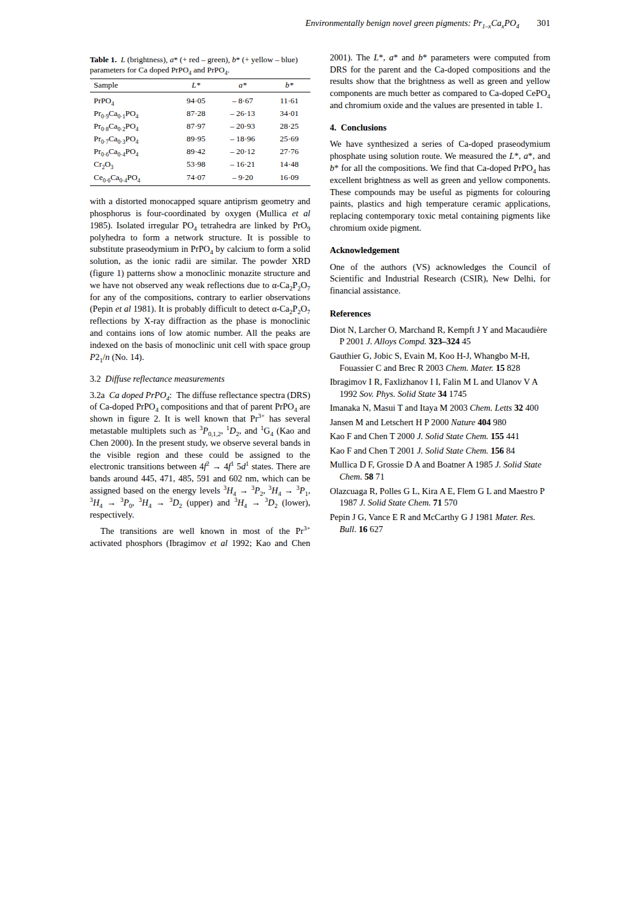Environmentally benign novel green pigments: Pr1–xCaxPO4301
Table 1. L (brightness), a * (+ red – green), b * (+ yellow – blue) parameters for Ca doped PrPO 4 and PrPO 4 .
| Sample | L * | a * | b * |
| --- | --- | --- | --- |
| PrPO 4 | 94·05 | – 8·67 | 11·61 |
| Pr 0·9 Ca 0·1 PO 4 | 87·28 | – 26·13 | 34·01 |
| Pr 0·8 Ca 0·2 PO 4 | 87·97 | – 20·93 | 28·25 |
| Pr 0·7 Ca 0·3 PO 4 | 89·95 | – 18·96 | 25·69 |
| Pr 0·6 Ca 0·4 PO 4 | 89·42 | – 20·12 | 27·76 |
| Cr 2 O 3 | 53·98 | – 16·21 | 14·48 |
| Ce 0·6 Ca 0·4 PO 4 | 74·07 | – 9·20 | 16·09 |
with a distorted monocapped square antiprism geometry and phosphorus is four-coordinated by oxygen (Mullica et al 1985). Isolated irregular PO4 tetrahedra are linked by PrO9 polyhedra to form a network structure. It is possible to substitute praseodymium in PrPO4 by calcium to form a solid solution, as the ionic radii are similar. The powder XRD (figure 1) patterns show a monoclinic monazite structure and we have not observed any weak reflections due to α-Ca2P2O7 for any of the compositions, contrary to earlier observations (Pepin et al 1981). It is probably difficult to detect α-Ca2P2O7 reflections by X-ray diffraction as the phase is monoclinic and contains ions of low atomic number. All the peaks are indexed on the basis of monoclinic unit cell with space group P21/n (No. 14).
3.2 Diffuse reflectance measurements
3.2a Ca doped PrPO4: The diffuse reflectance spectra (DRS) of Ca-doped PrPO4 compositions and that of parent PrPO4 are shown in figure 2. It is well known that Pr3+ has several metastable multiplets such as 3P0,1,2, 1D2, and 1G4 (Kao and Chen 2000). In the present study, we observe several bands in the visible region and these could be assigned to the electronic transitions between 4f2 → 4f1 5d1 states. There are bands around 445, 471, 485, 591 and 602 nm, which can be assigned based on the energy levels 3H4 → 3P2, 3H4 → 3P1, 3H4 → 3P0, 3H4 → 3D2 (upper) and 3H4 → 3D2 (lower), respectively.
The transitions are well known in most of the Pr3+ activated phosphors (Ibragimov et al 1992; Kao and Chen 2001). The L*, a* and b* parameters were computed from DRS for the parent and the Ca-doped compositions and the results show that the brightness as well as green and yellow components are much better as compared to Ca-doped CePO4 and chromium oxide and the values are presented in table 1.
4. Conclusions
We have synthesized a series of Ca-doped praseodymium phosphate using solution route. We measured the L*, a*, and b* for all the compositions. We find that Ca-doped PrPO4 has excellent brightness as well as green and yellow components. These compounds may be useful as pigments for colouring paints, plastics and high temperature ceramic applications, replacing contemporary toxic metal containing pigments like chromium oxide pigment.
Acknowledgement
One of the authors (VS) acknowledges the Council of Scientific and Industrial Research (CSIR), New Delhi, for financial assistance.
References
Diot N, Larcher O, Marchand R, Kempft J Y and Macaudière P 2001 J. Alloys Compd. 323–324 45
Gauthier G, Jobic S, Evain M, Koo H-J, Whangbo M-H, Fouassier C and Brec R 2003 Chem. Mater. 15 828
Ibragimov I R, Faxlizhanov I I, Falin M L and Ulanov V A 1992 Sov. Phys. Solid State 34 1745
Imanaka N, Masui T and Itaya M 2003 Chem. Letts 32 400
Jansen M and Letschert H P 2000 Nature 404 980
Kao F and Chen T 2000 J. Solid State Chem. 155 441
Kao F and Chen T 2001 J. Solid State Chem. 156 84
Mullica D F, Grossie D A and Boatner A 1985 J. Solid State Chem. 58 71
Olazcuaga R, Polles G L, Kira A E, Flem G L and Maestro P 1987 J. Solid State Chem. 71 570
Pepin J G, Vance E R and McCarthy G J 1981 Mater. Res. Bull. 16 627